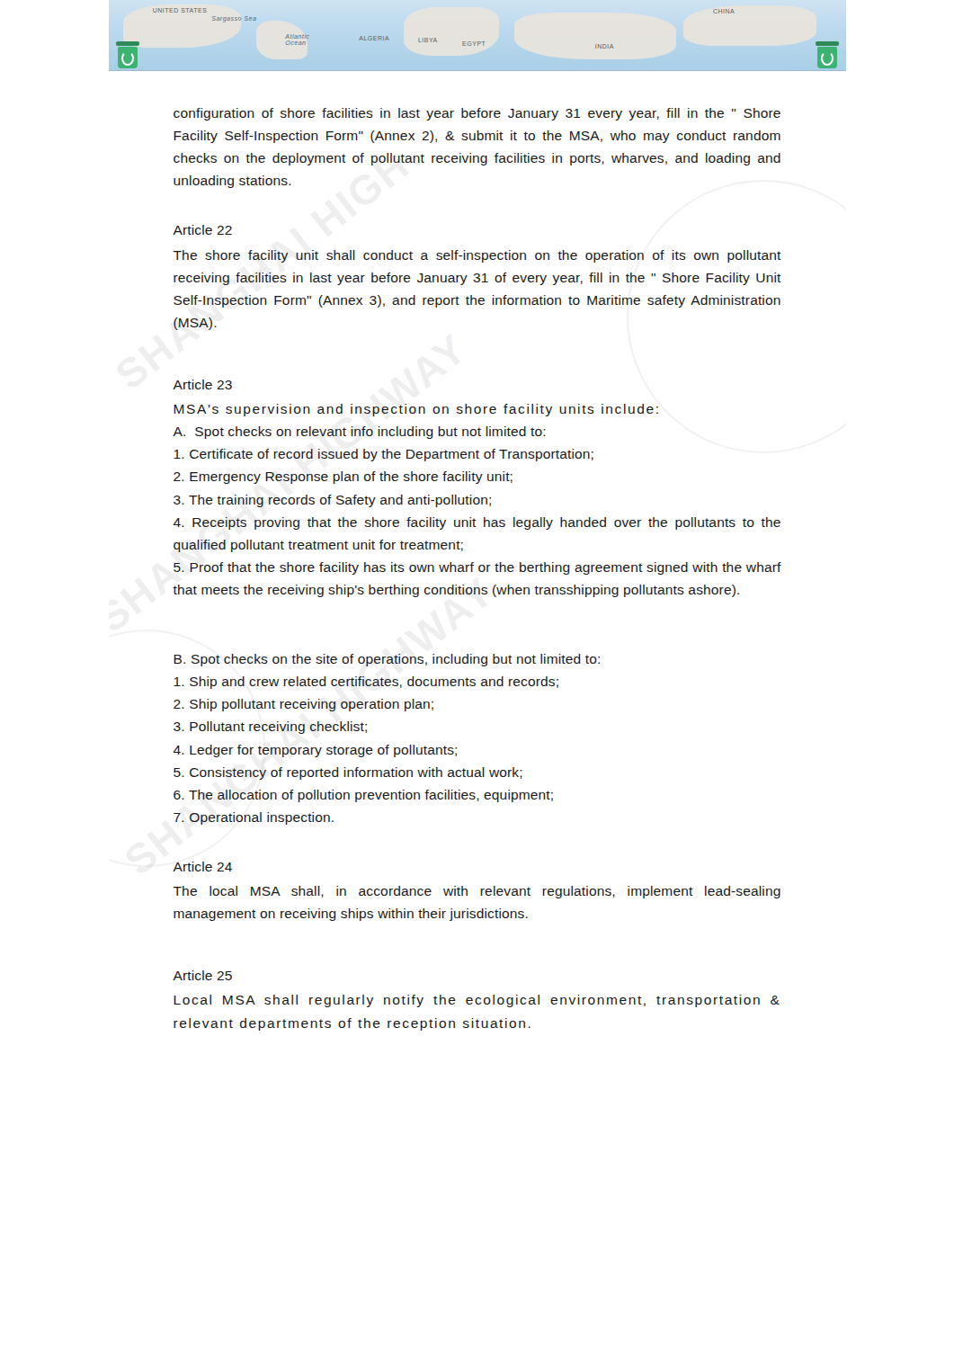UNITED STATES
Sargasso Sea
Atlantic
Ocean
ALGERIA
LIBYA
EGYPT
INDIA
CHINA
SHANGHAI HIGHWAY SHANGHAI HIGHWAY SHANGHAI HIGHWAY
configuration of shore facilities in last year before January 31 every year, fill in the " Shore Facility Self-Inspection Form" (Annex 2), & submit it to the MSA, who may conduct random checks on the deployment of pollutant receiving facilities in ports, wharves, and loading and unloading stations.
Article 22
The shore facility unit shall conduct a self-inspection on the operation of its own pollutant receiving facilities in last year before January 31 of every year, fill in the " Shore Facility Unit Self-Inspection Form" (Annex 3), and report the information to Maritime safety Administration (MSA).
Article 23
MSA's supervision and inspection on shore facility units include:
A. Spot checks on relevant info including but not limited to:
1. Certificate of record issued by the Department of Transportation;
2. Emergency Response plan of the shore facility unit;
3. The training records of Safety and anti-pollution;
4. Receipts proving that the shore facility unit has legally handed over the pollutants to the qualified pollutant treatment unit for treatment;
5. Proof that the shore facility has its own wharf or the berthing agreement signed with the wharf that meets the receiving ship's berthing conditions (when transshipping pollutants ashore).
B. Spot checks on the site of operations, including but not limited to:
1. Ship and crew related certificates, documents and records;
2. Ship pollutant receiving operation plan;
3. Pollutant receiving checklist;
4. Ledger for temporary storage of pollutants;
5. Consistency of reported information with actual work;
6. The allocation of pollution prevention facilities, equipment;
7. Operational inspection.
Article 24
The local MSA shall, in accordance with relevant regulations, implement lead-sealing management on receiving ships within their jurisdictions.
Article 25
Local MSA shall regularly notify the ecological environment, transportation & relevant departments of the reception situation.